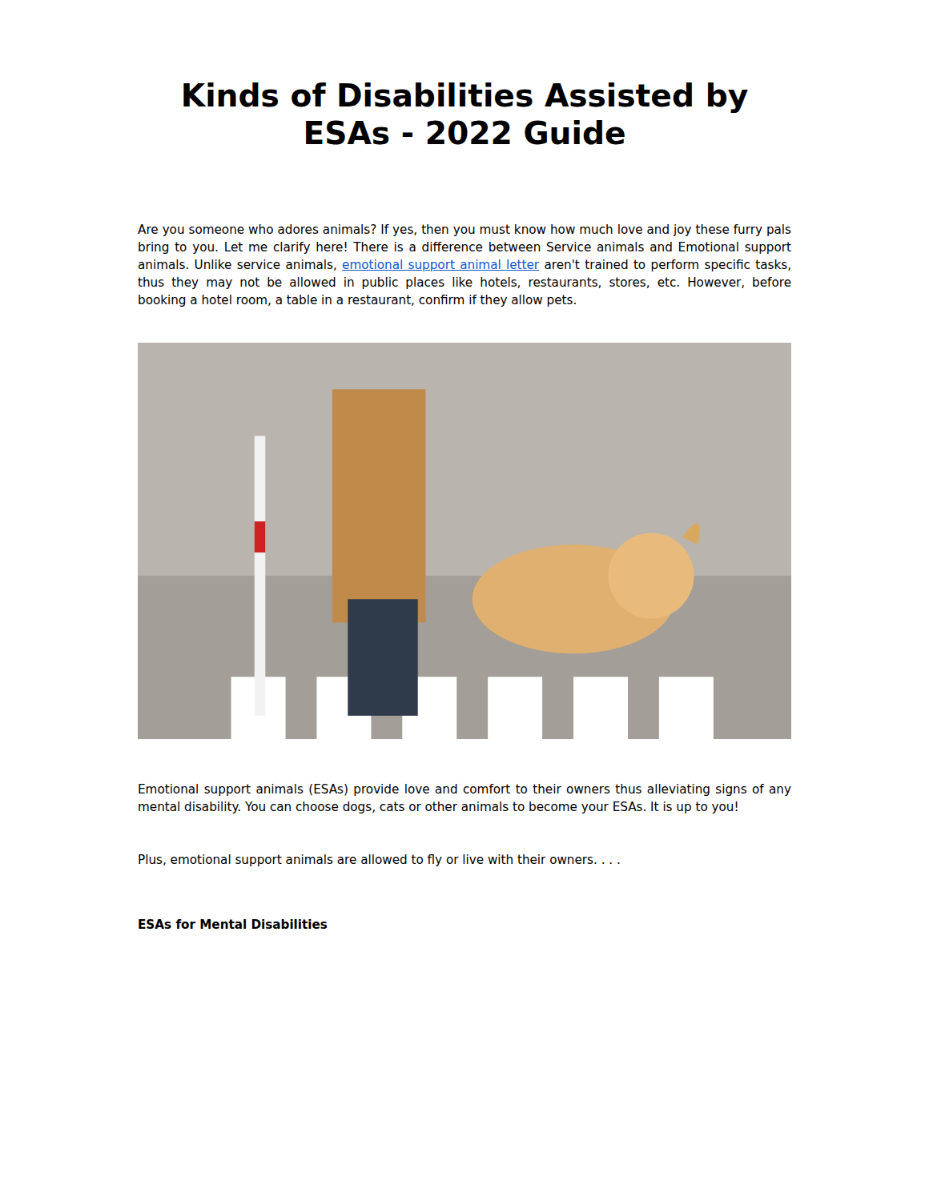Kinds of Disabilities Assisted by
ESAs - 2022 Guide
Are you someone who adores animals? If yes, then you must know how much love and joy these furry pals bring to you. Let me clarify here! There is a difference between Service animals and Emotional support animals. Unlike service animals, emotional support animal letter aren't trained to perform specific tasks, thus they may not be allowed in public places like hotels, restaurants, stores, etc. However, before booking a hotel room, a table in a restaurant, confirm if they allow pets.
Emotional support animals (ESAs) provide love and comfort to their owners thus alleviating signs of any mental disability. You can choose dogs, cats or other animals to become your ESAs. It is up to you!
Plus, emotional support animals are allowed to fly or live with their owners. . . .
ESAs for Mental Disabilities